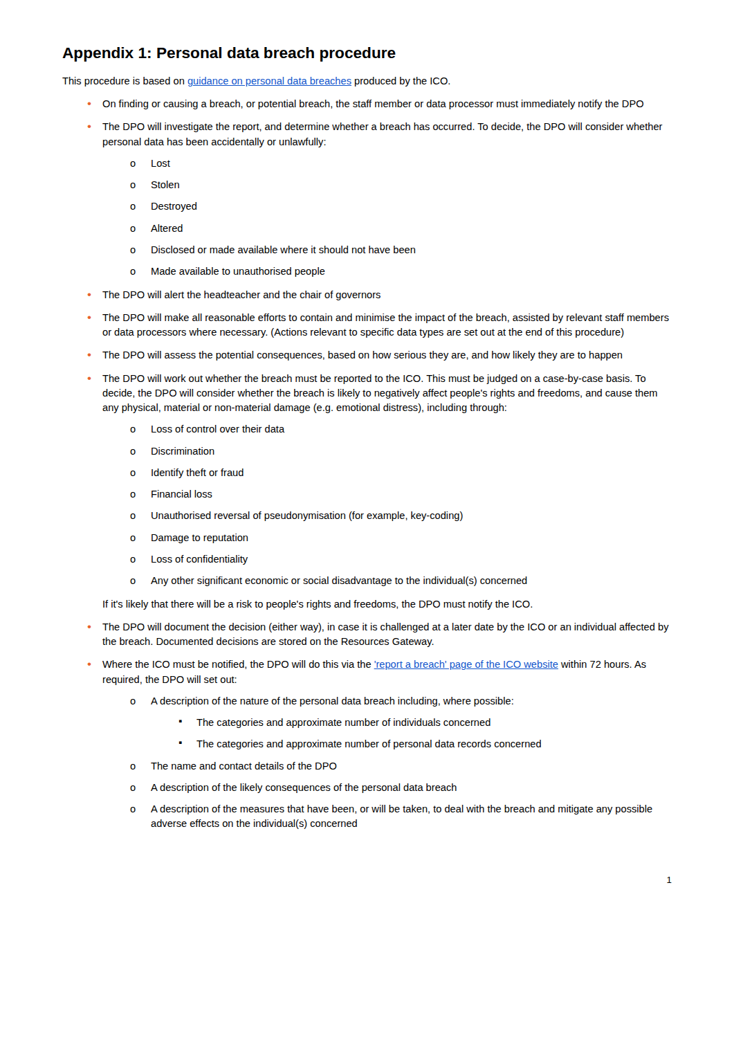Appendix 1: Personal data breach procedure
This procedure is based on guidance on personal data breaches produced by the ICO.
On finding or causing a breach, or potential breach, the staff member or data processor must immediately notify the DPO
The DPO will investigate the report, and determine whether a breach has occurred. To decide, the DPO will consider whether personal data has been accidentally or unlawfully:
Lost
Stolen
Destroyed
Altered
Disclosed or made available where it should not have been
Made available to unauthorised people
The DPO will alert the headteacher and the chair of governors
The DPO will make all reasonable efforts to contain and minimise the impact of the breach, assisted by relevant staff members or data processors where necessary. (Actions relevant to specific data types are set out at the end of this procedure)
The DPO will assess the potential consequences, based on how serious they are, and how likely they are to happen
The DPO will work out whether the breach must be reported to the ICO. This must be judged on a case-by-case basis. To decide, the DPO will consider whether the breach is likely to negatively affect people's rights and freedoms, and cause them any physical, material or non-material damage (e.g. emotional distress), including through:
Loss of control over their data
Discrimination
Identify theft or fraud
Financial loss
Unauthorised reversal of pseudonymisation (for example, key-coding)
Damage to reputation
Loss of confidentiality
Any other significant economic or social disadvantage to the individual(s) concerned
If it's likely that there will be a risk to people's rights and freedoms, the DPO must notify the ICO.
The DPO will document the decision (either way), in case it is challenged at a later date by the ICO or an individual affected by the breach. Documented decisions are stored on the Resources Gateway.
Where the ICO must be notified, the DPO will do this via the 'report a breach' page of the ICO website within 72 hours. As required, the DPO will set out:
A description of the nature of the personal data breach including, where possible:
The categories and approximate number of individuals concerned
The categories and approximate number of personal data records concerned
The name and contact details of the DPO
A description of the likely consequences of the personal data breach
A description of the measures that have been, or will be taken, to deal with the breach and mitigate any possible adverse effects on the individual(s) concerned
1